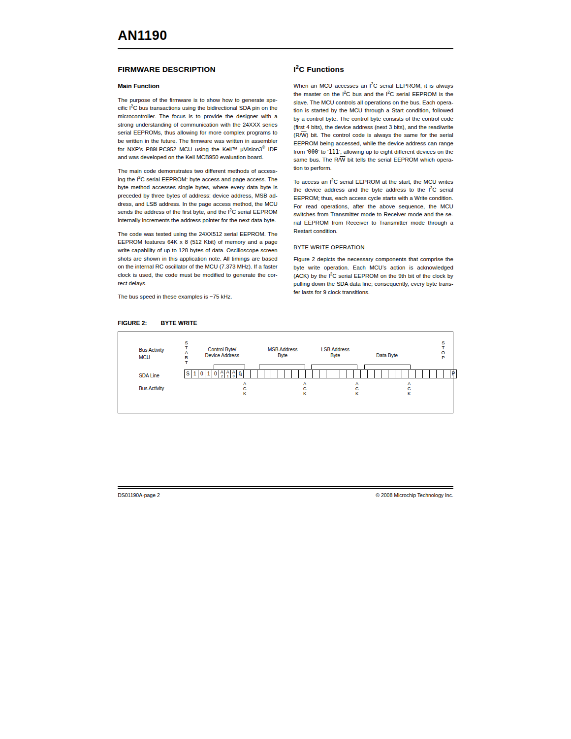AN1190
FIRMWARE DESCRIPTION
Main Function
The purpose of the firmware is to show how to generate specific I2C bus transactions using the bidirectional SDA pin on the microcontroller. The focus is to provide the designer with a strong understanding of communication with the 24XXX series serial EEPROMs, thus allowing for more complex programs to be written in the future. The firmware was written in assembler for NXP’s P89LPC952 MCU using the Keil™ µVision3® IDE and was developed on the Keil MCB950 evaluation board.
The main code demonstrates two different methods of accessing the I2C serial EEPROM: byte access and page access. The byte method accesses single bytes, where every data byte is preceded by three bytes of address: device address, MSB address, and LSB address. In the page access method, the MCU sends the address of the first byte, and the I2C serial EEPROM internally increments the address pointer for the next data byte.
The code was tested using the 24XX512 serial EEPROM. The EEPROM features 64K x 8 (512 Kbit) of memory and a page write capability of up to 128 bytes of data. Oscilloscope screen shots are shown in this application note. All timings are based on the internal RC oscillator of the MCU (7.373 MHz). If a faster clock is used, the code must be modified to generate the correct delays.
The bus speed in these examples is ~75 kHz.
I2C Functions
When an MCU accesses an I2C serial EEPROM, it is always the master on the I2C bus and the I2C serial EEPROM is the slave. The MCU controls all operations on the bus. Each operation is started by the MCU through a Start condition, followed by a control byte. The control byte consists of the control code (first 4 bits), the device address (next 3 bits), and the read/write (R/W) bit. The control code is always the same for the serial EEPROM being accessed, while the device address can range from ‘000’ to ‘111’, allowing up to eight different devices on the same bus. The R/W bit tells the serial EEPROM which operation to perform.
To access an I2C serial EEPROM at the start, the MCU writes the device address and the byte address to the I2C serial EEPROM; thus, each access cycle starts with a Write condition. For read operations, after the above sequence, the MCU switches from Transmitter mode to Receiver mode and the serial EEPROM from Receiver to Transmitter mode through a Restart condition.
BYTE WRITE OPERATION
Figure 2 depicts the necessary components that comprise the byte write operation. Each MCU’s action is acknowledged (ACK) by the I2C serial EEPROM on the 9th bit of the clock by pulling down the SDA data line; consequently, every byte transfer lasts for 9 clock transitions.
FIGURE 2: BYTE WRITE
Bus Activity
MCU
SDA Line
Bus Activity
START
STOP
Control Byte/
Device Address
MSB Address
Byte
LSB Address
Byte
Data Byte
S
1
0
1
0
A 2
A 1
A 0
01
P
A
C
K
A
C
K
A
C
K
A
C
K
DS01190A-page 2 © 2008 Microchip Technology Inc.